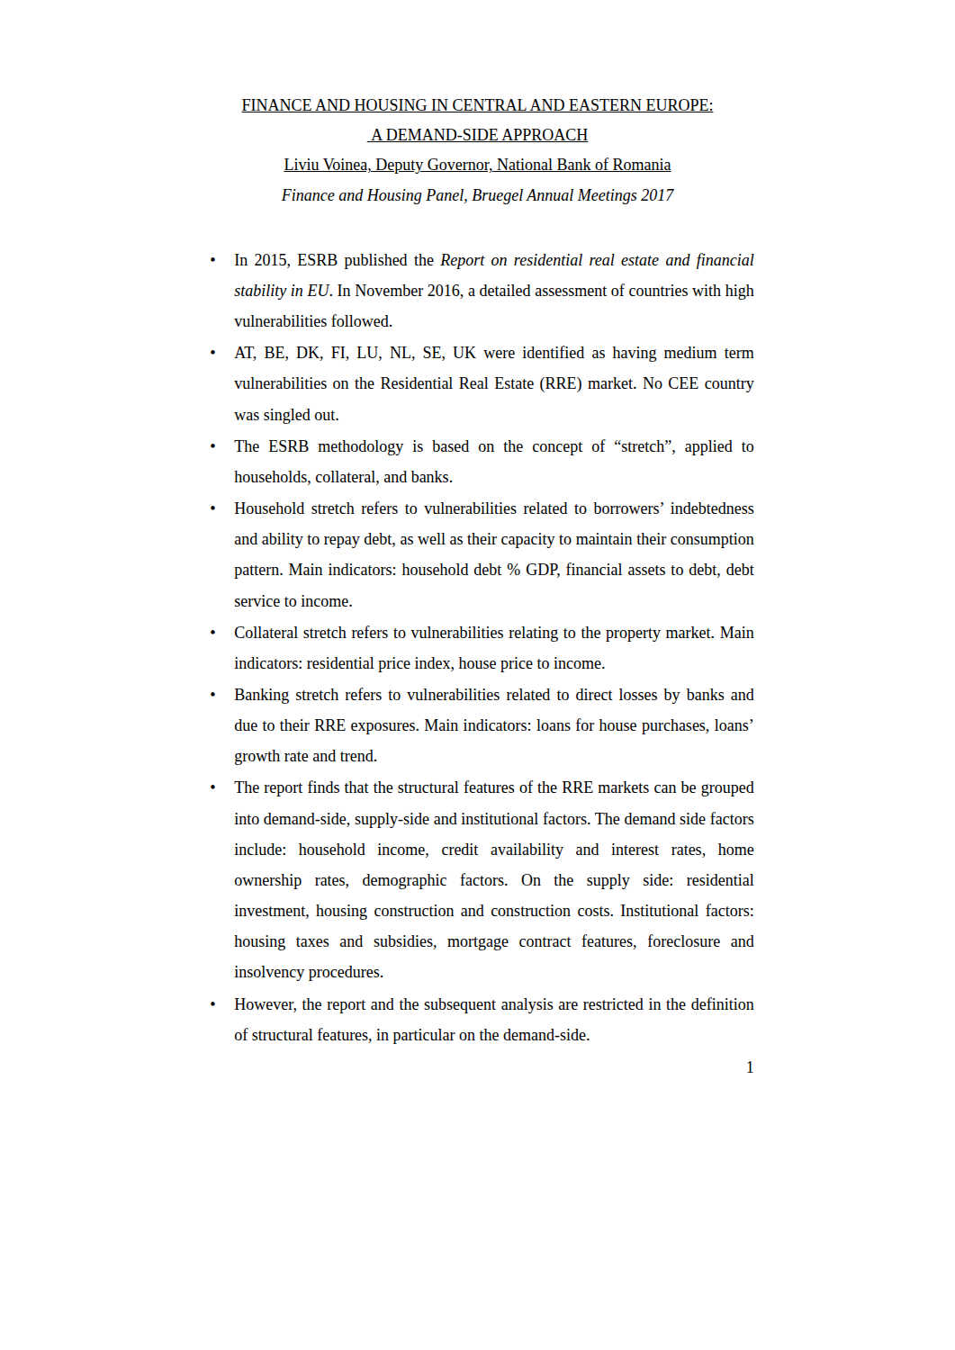FINANCE AND HOUSING IN CENTRAL AND EASTERN EUROPE:
A DEMAND-SIDE APPROACH
Liviu Voinea, Deputy Governor, National Bank of Romania
Finance and Housing Panel, Bruegel Annual Meetings 2017
In 2015, ESRB published the Report on residential real estate and financial stability in EU. In November 2016, a detailed assessment of countries with high vulnerabilities followed.
AT, BE, DK, FI, LU, NL, SE, UK were identified as having medium term vulnerabilities on the Residential Real Estate (RRE) market. No CEE country was singled out.
The ESRB methodology is based on the concept of “stretch”, applied to households, collateral, and banks.
Household stretch refers to vulnerabilities related to borrowers’ indebtedness and ability to repay debt, as well as their capacity to maintain their consumption pattern. Main indicators: household debt % GDP, financial assets to debt, debt service to income.
Collateral stretch refers to vulnerabilities relating to the property market. Main indicators: residential price index, house price to income.
Banking stretch refers to vulnerabilities related to direct losses by banks and due to their RRE exposures. Main indicators: loans for house purchases, loans’ growth rate and trend.
The report finds that the structural features of the RRE markets can be grouped into demand-side, supply-side and institutional factors. The demand side factors include: household income, credit availability and interest rates, home ownership rates, demographic factors. On the supply side: residential investment, housing construction and construction costs. Institutional factors: housing taxes and subsidies, mortgage contract features, foreclosure and insolvency procedures.
However, the report and the subsequent analysis are restricted in the definition of structural features, in particular on the demand-side.
1